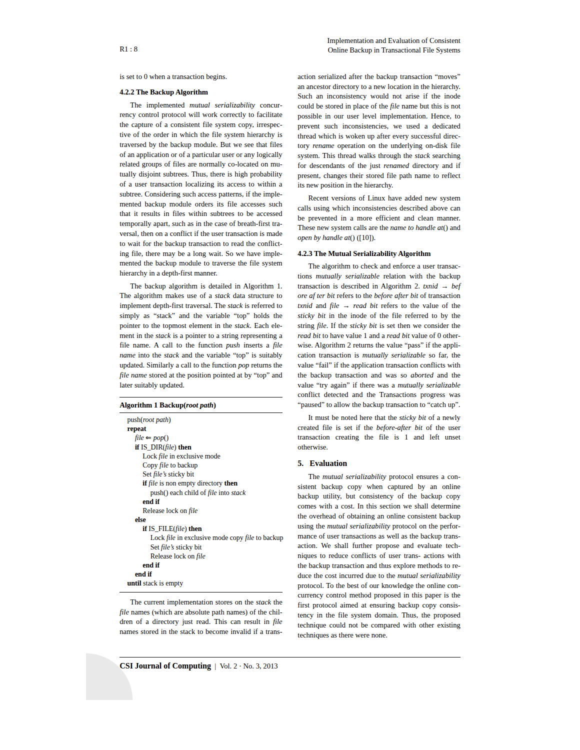R1 : 8
Implementation and Evaluation of Consistent
Online Backup in Transactional File Systems
is set to 0 when a transaction begins.
4.2.2 The Backup Algorithm
The implemented mutual serializability concurrency control protocol will work correctly to facilitate the capture of a consistent file system copy, irrespective of the order in which the file system hierarchy is traversed by the backup module. But we see that files of an application or of a particular user or any logically related groups of files are normally co-located on mutually disjoint subtrees. Thus, there is high probability of a user transaction localizing its access to within a subtree. Considering such access patterns, if the implemented backup module orders its file accesses such that it results in files within subtrees to be accessed temporally apart, such as in the case of breath-first traversal, then on a conflict if the user transaction is made to wait for the backup transaction to read the conflicting file, there may be a long wait. So we have implemented the backup module to traverse the file system hierarchy in a depth-first manner.
The backup algorithm is detailed in Algorithm 1. The algorithm makes use of a stack data structure to implement depth-first traversal. The stack is referred to simply as “stack” and the variable “top” holds the pointer to the topmost element in the stack. Each element in the stack is a pointer to a string representing a file name. A call to the function push inserts a file name into the stack and the variable “top” is suitably updated. Similarly a call to the function pop returns the file name stored at the position pointed at by “top” and later suitably updated.
Algorithm 1 Backup(root path)
push(root path)
repeat
file ⇐ pop()
if IS_DIR(file) then
Lock file in exclusive mode
Copy file to backup
Set file’s sticky bit
if file is non empty directory then
push() each child of file into stack
end if
Release lock on file
else
if IS_FILE(file) then
Lock file in exclusive mode copy file to backup
Set file’s sticky bit
Release lock on file
end if
end if
until stack is empty
The current implementation stores on the stack the file names (which are absolute path names) of the children of a directory just read. This can result in file names stored in the stack to become invalid if a transaction serialized after the backup transaction “moves” an ancestor directory to a new location in the hierarchy. Such an inconsistency would not arise if the inode could be stored in place of the file name but this is not possible in our user level implementation. Hence, to prevent such inconsistencies, we used a dedicated thread which is woken up after every successful directory rename operation on the underlying on-disk file system. This thread walks through the stack searching for descendants of the just renamed directory and if present, changes their stored file path name to reflect its new position in the hierarchy.
Recent versions of Linux have added new system calls using which inconsistencies described above can be prevented in a more efficient and clean manner. These new system calls are the name to handle at() and open by handle at() ([10]).
4.2.3 The Mutual Serializability Algorithm
The algorithm to check and enforce a user transactions mutually serializable relation with the backup transaction is described in Algorithm 2. txnid → bef ore af ter bit refers to the before after bit of transaction txnid and file → read bit refers to the value of the sticky bit in the inode of the file referred to by the string file. If the sticky bit is set then we consider the read bit to have value 1 and a read bit value of 0 otherwise. Algorithm 2 returns the value “pass” if the application transaction is mutually serializable so far, the value “fail” if the application transaction conflicts with the backup transaction and was so aborted and the value “try again” if there was a mutually serializable conflict detected and the Transactions progress was “paused” to allow the backup transaction to “catch up”.
It must be noted here that the sticky bit of a newly created file is set if the before-after bit of the user transaction creating the file is 1 and left unset otherwise.
5. Evaluation
The mutual serializability protocol ensures a consistent backup copy when captured by an online backup utility, but consistency of the backup copy comes with a cost. In this section we shall determine the overhead of obtaining an online consistent backup using the mutual serializability protocol on the performance of user transactions as well as the backup transaction. We shall further propose and evaluate techniques to reduce conflicts of user trans- actions with the backup transaction and thus explore methods to reduce the cost incurred due to the mutual serializability protocol. To the best of our knowledge the online concurrency control method proposed in this paper is the first protocol aimed at ensuring backup copy consistency in the file system domain. Thus, the proposed technique could not be compared with other existing techniques as there were none.
CSI Journal of Computing | Vol. 2 · No. 3, 2013